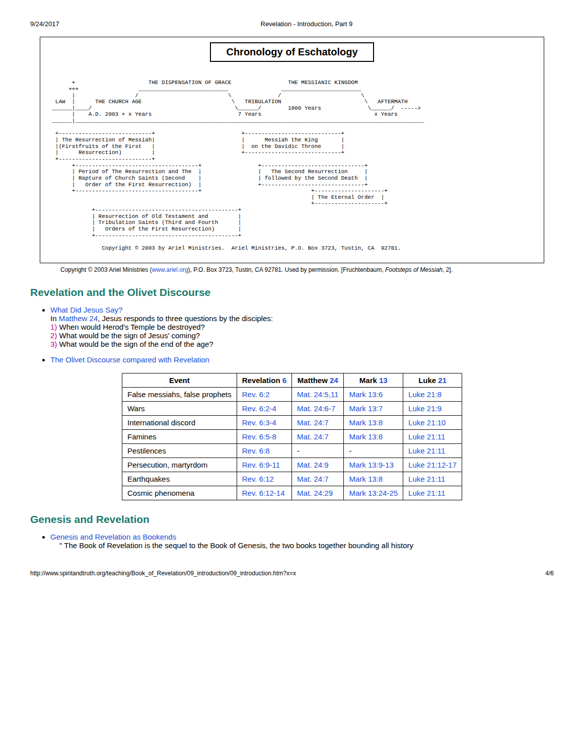9/24/2017
Revelation - Introduction, Part 9
Chronology of Eschatology
+ THE DISPENSATION OF GRACE THE MESSIANIC KINGDOM +++ ___________________________ ________________________ | / \ / \ LAW | THE CHURCH AGE \ TRIBULATION \ AFTERMATH ______|____/ \______/ 1000 Years \______/ -----> | A.D. 2003 + x Years 7 Years x Years ______|_________________________________________________________________________________________________________ +----------------------------+ +-----------------------------+ | The Resurrection of Messiah| | Messiah the King | |(Firstfruits of the First | | on the Davidic Throne | | Resurrection) | +-----------------------------+ +----------------------------+ +-------------------------------------+ +-------------------------------+ | Period of The Resurrection and The | | The Second Resurrection | | Rapture of Church Saints (Second | | followed by the Second Death | | Order of the First Resurrection) | +-------------------------------+ +-------------------------------------+ +---------------------+ | The Eternal Order | +---------------------+ +-------------------------------------------+ | Resurrection of Old Testament and | | Tribulation Saints (Third and Fourth | | Orders of the First Resurrection) | +-------------------------------------------+ Copyright © 2003 by Ariel Ministries. Ariel Ministries, P.O. Box 3723, Tustin, CA 92781.
Copyright © 2003 Ariel Ministries (www.ariel.org), P.O. Box 3723, Tustin, CA 92781. Used by permission. [Fruchtenbaum, Footsteps of Messiah, 2].
Revelation and the Olivet Discourse
What Did Jesus Say?
In Matthew 24, Jesus responds to three questions by the disciples:
1) When would Herod's Temple be destroyed?
2) What would be the sign of Jesus' coming?
3) What would be the sign of the end of the age?
The Olivet Discourse compared with Revelation
| Event | Revelation 6 | Matthew 24 | Mark 13 | Luke 21 |
| --- | --- | --- | --- | --- |
| False messiahs, false prophets | Rev. 6:2 | Mat. 24:5,11 | Mark 13:6 | Luke 21:8 |
| Wars | Rev. 6:2-4 | Mat. 24:6-7 | Mark 13:7 | Luke 21:9 |
| International discord | Rev. 6:3-4 | Mat. 24:7 | Mark 13:8 | Luke 21:10 |
| Famines | Rev. 6:5-8 | Mat. 24:7 | Mark 13:8 | Luke 21:11 |
| Pestilences | Rev. 6:8 | - | - | Luke 21:11 |
| Persecution, martyrdom | Rev. 6:9-11 | Mat. 24:9 | Mark 13:9-13 | Luke 21:12-17 |
| Earthquakes | Rev. 6:12 | Mat. 24:7 | Mark 13:8 | Luke 21:11 |
| Cosmic phenomena | Rev. 6:12-14 | Mat. 24:29 | Mark 13:24-25 | Luke 21:11 |
Genesis and Revelation
Genesis and Revelation as Bookends
" The Book of Revelation is the sequel to the Book of Genesis, the two books together bounding all history
http://www.spiritandtruth.org/teaching/Book_of_Revelation/09_introduction/09_introduction.htm?x=x
4/6